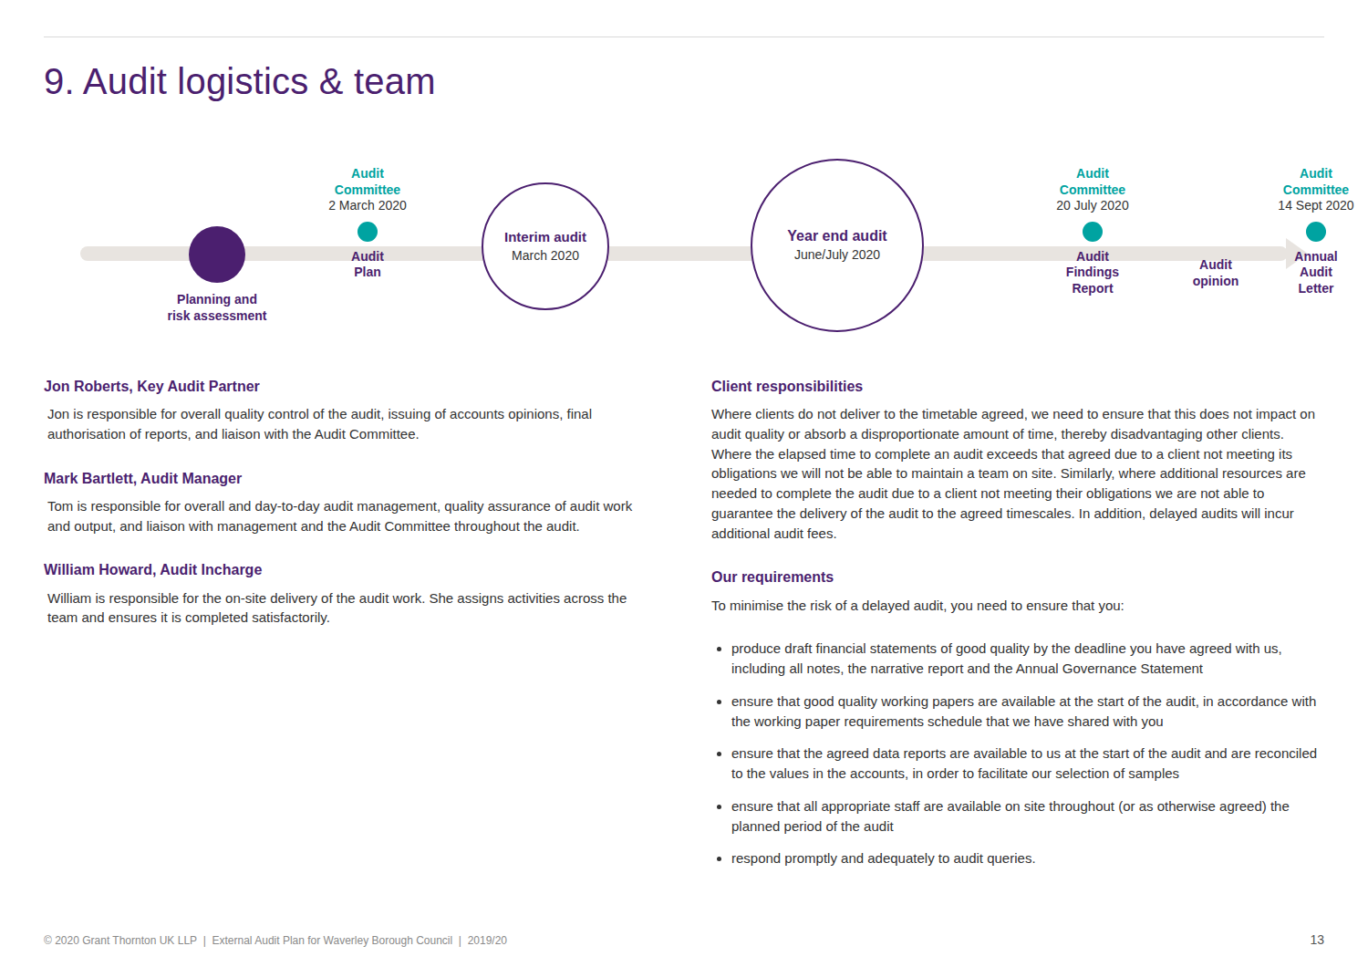9. Audit logistics & team
Planning and
risk assessment
Audit
Committee
2 March 2020
Audit
Plan
Interim audit
March 2020
Year end audit
June/July 2020
Audit
Committee
20 July 2020
Audit
Findings
Report
Audit
opinion
Audit
Committee
14 Sept 2020
Annual
Audit
Letter
Jon Roberts, Key Audit Partner
Jon is responsible for overall quality control of the audit, issuing of accounts opinions, final authorisation of reports, and liaison with the Audit Committee.
Mark Bartlett, Audit Manager
Tom is responsible for overall and day-to-day audit management, quality assurance of audit work and output, and liaison with management and the Audit Committee throughout the audit.
William Howard, Audit Incharge
William is responsible for the on-site delivery of the audit work. She assigns activities across the team and ensures it is completed satisfactorily.
Client responsibilities
Where clients do not deliver to the timetable agreed, we need to ensure that this does not impact on audit quality or absorb a disproportionate amount of time, thereby disadvantaging other clients. Where the elapsed time to complete an audit exceeds that agreed due to a client not meeting its obligations we will not be able to maintain a team on site. Similarly, where additional resources are needed to complete the audit due to a client not meeting their obligations we are not able to guarantee the delivery of the audit to the agreed timescales. In addition, delayed audits will incur additional audit fees.
Our requirements
To minimise the risk of a delayed audit, you need to ensure that you:
produce draft financial statements of good quality by the deadline you have agreed with us, including all notes, the narrative report and the Annual Governance Statement
ensure that good quality working papers are available at the start of the audit, in accordance with the working paper requirements schedule that we have shared with you
ensure that the agreed data reports are available to us at the start of the audit and are reconciled to the values in the accounts, in order to facilitate our selection of samples
ensure that all appropriate staff are available on site throughout (or as otherwise agreed) the planned period of the audit
respond promptly and adequately to audit queries.
© 2020 Grant Thornton UK LLP | External Audit Plan for Waverley Borough Council | 2019/20
13